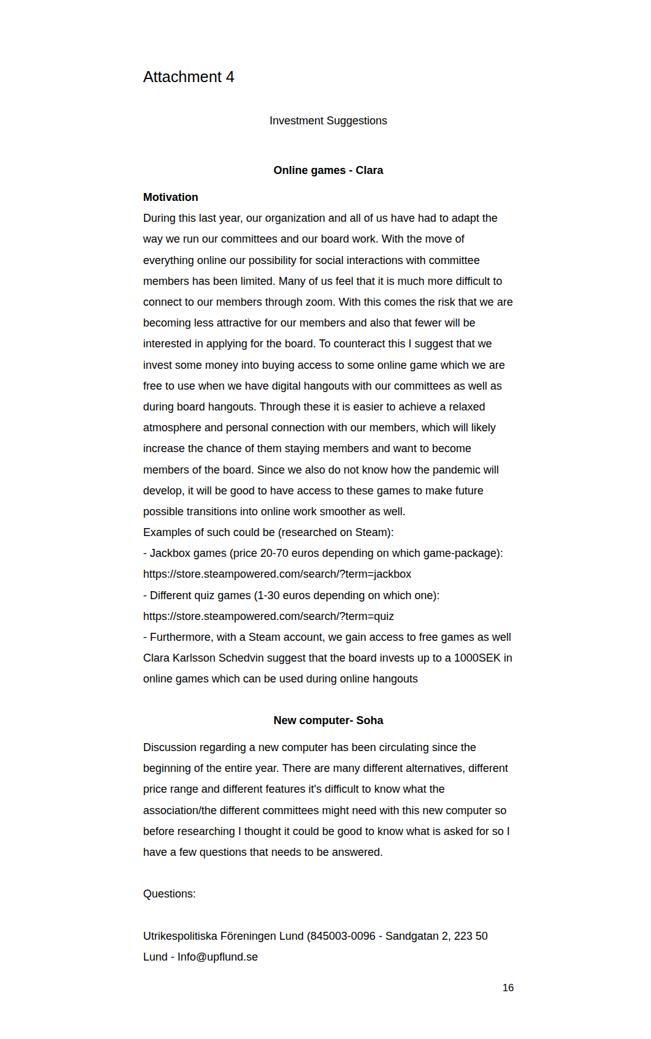Attachment 4
Investment Suggestions
Online games - Clara
Motivation
During this last year, our organization and all of us have had to adapt the way we run our committees and our board work. With the move of everything online our possibility for social interactions with committee members has been limited. Many of us feel that it is much more difficult to connect to our members through zoom. With this comes the risk that we are becoming less attractive for our members and also that fewer will be interested in applying for the board. To counteract this I suggest that we invest some money into buying access to some online game which we are free to use when we have digital hangouts with our committees as well as during board hangouts. Through these it is easier to achieve a relaxed atmosphere and personal connection with our members, which will likely increase the chance of them staying members and want to become members of the board. Since we also do not know how the pandemic will develop, it will be good to have access to these games to make future possible transitions into online work smoother as well.
Examples of such could be (researched on Steam):
- Jackbox games (price 20-70 euros depending on which game-package):
https://store.steampowered.com/search/?term=jackbox
- Different quiz games (1-30 euros depending on which one):
https://store.steampowered.com/search/?term=quiz
- Furthermore, with a Steam account, we gain access to free games as well
Clara Karlsson Schedvin suggest that the board invests up to a 1000SEK in online games which can be used during online hangouts
New computer- Soha
Discussion regarding a new computer has been circulating since the beginning of the entire year. There are many different alternatives, different price range and different features it's difficult to know what the association/the different committees might need with this new computer so before researching I thought it could be good to know what is asked for so I have a few questions that needs to be answered.
Questions:
Utrikespolitiska Föreningen Lund (845003-0096 - Sandgatan 2, 223 50 Lund - Info@upflund.se
16